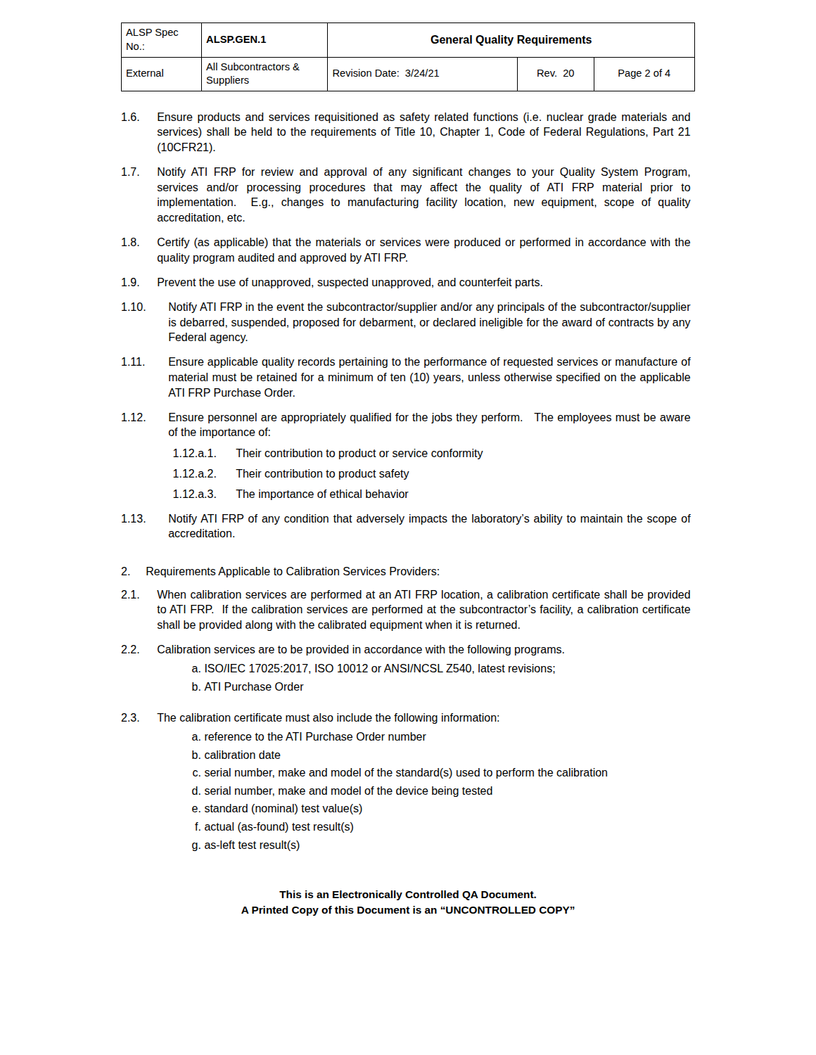| ALSP Spec No.: | ALSP.GEN.1 | General Quality Requirements |
| External | All Subcontractors & Suppliers | Revision Date: 3/24/21 | Rev. 20 | Page 2 of 4 |
1.6. Ensure products and services requisitioned as safety related functions (i.e. nuclear grade materials and services) shall be held to the requirements of Title 10, Chapter 1, Code of Federal Regulations, Part 21 (10CFR21).
1.7. Notify ATI FRP for review and approval of any significant changes to your Quality System Program, services and/or processing procedures that may affect the quality of ATI FRP material prior to implementation. E.g., changes to manufacturing facility location, new equipment, scope of quality accreditation, etc.
1.8. Certify (as applicable) that the materials or services were produced or performed in accordance with the quality program audited and approved by ATI FRP.
1.9. Prevent the use of unapproved, suspected unapproved, and counterfeit parts.
1.10. Notify ATI FRP in the event the subcontractor/supplier and/or any principals of the subcontractor/supplier is debarred, suspended, proposed for debarment, or declared ineligible for the award of contracts by any Federal agency.
1.11. Ensure applicable quality records pertaining to the performance of requested services or manufacture of material must be retained for a minimum of ten (10) years, unless otherwise specified on the applicable ATI FRP Purchase Order.
1.12. Ensure personnel are appropriately qualified for the jobs they perform. The employees must be aware of the importance of:
1.12.a.1. Their contribution to product or service conformity
1.12.a.2. Their contribution to product safety
1.12.a.3. The importance of ethical behavior
1.13. Notify ATI FRP of any condition that adversely impacts the laboratory’s ability to maintain the scope of accreditation.
2. Requirements Applicable to Calibration Services Providers:
2.1. When calibration services are performed at an ATI FRP location, a calibration certificate shall be provided to ATI FRP. If the calibration services are performed at the subcontractor’s facility, a calibration certificate shall be provided along with the calibrated equipment when it is returned.
2.2. Calibration services are to be provided in accordance with the following programs.
ISO/IEC 17025:2017, ISO 10012 or ANSI/NCSL Z540, latest revisions;
ATI Purchase Order
2.3. The calibration certificate must also include the following information:
reference to the ATI Purchase Order number
calibration date
serial number, make and model of the standard(s) used to perform the calibration
serial number, make and model of the device being tested
standard (nominal) test value(s)
actual (as-found) test result(s)
as-left test result(s)
This is an Electronically Controlled QA Document.
A Printed Copy of this Document is an “UNCONTROLLED COPY”